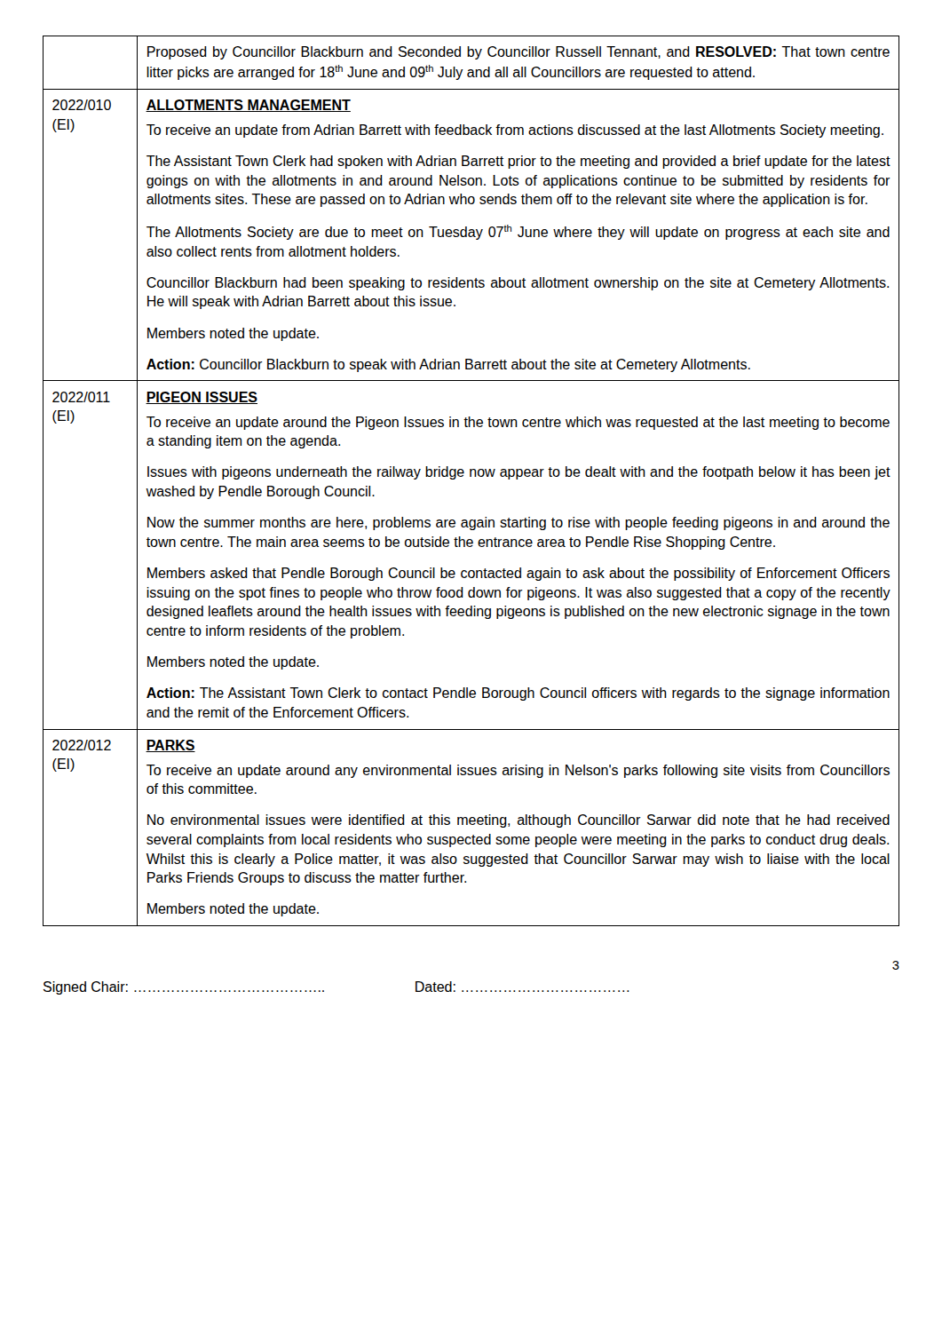| | Proposed by Councillor Blackburn and Seconded by Councillor Russell Tennant, and RESOLVED: That town centre litter picks are arranged for 18 th June and 09 th July and all all Councillors are requested to attend. |
| 2022/010 (EI) | ALLOTMENTS MANAGEMENT To receive an update from Adrian Barrett with feedback from actions discussed at the last Allotments Society meeting. The Assistant Town Clerk had spoken with Adrian Barrett prior to the meeting and provided a brief update for the latest goings on with the allotments in and around Nelson. Lots of applications continue to be submitted by residents for allotments sites. These are passed on to Adrian who sends them off to the relevant site where the application is for. The Allotments Society are due to meet on Tuesday 07 th June where they will update on progress at each site and also collect rents from allotment holders. Councillor Blackburn had been speaking to residents about allotment ownership on the site at Cemetery Allotments. He will speak with Adrian Barrett about this issue. Members noted the update. Action: Councillor Blackburn to speak with Adrian Barrett about the site at Cemetery Allotments. |
| 2022/011 (EI) | PIGEON ISSUES To receive an update around the Pigeon Issues in the town centre which was requested at the last meeting to become a standing item on the agenda. Issues with pigeons underneath the railway bridge now appear to be dealt with and the footpath below it has been jet washed by Pendle Borough Council. Now the summer months are here, problems are again starting to rise with people feeding pigeons in and around the town centre. The main area seems to be outside the entrance area to Pendle Rise Shopping Centre. Members asked that Pendle Borough Council be contacted again to ask about the possibility of Enforcement Officers issuing on the spot fines to people who throw food down for pigeons. It was also suggested that a copy of the recently designed leaflets around the health issues with feeding pigeons is published on the new electronic signage in the town centre to inform residents of the problem. Members noted the update. Action: The Assistant Town Clerk to contact Pendle Borough Council officers with regards to the signage information and the remit of the Enforcement Officers. |
| 2022/012 (EI) | PARKS To receive an update around any environmental issues arising in Nelson's parks following site visits from Councillors of this committee. No environmental issues were identified at this meeting, although Councillor Sarwar did note that he had received several complaints from local residents who suspected some people were meeting in the parks to conduct drug deals. Whilst this is clearly a Police matter, it was also suggested that Councillor Sarwar may wish to liaise with the local Parks Friends Groups to discuss the matter further. Members noted the update. |
3
Signed Chair: ………………………………….. Dated: ………………………………